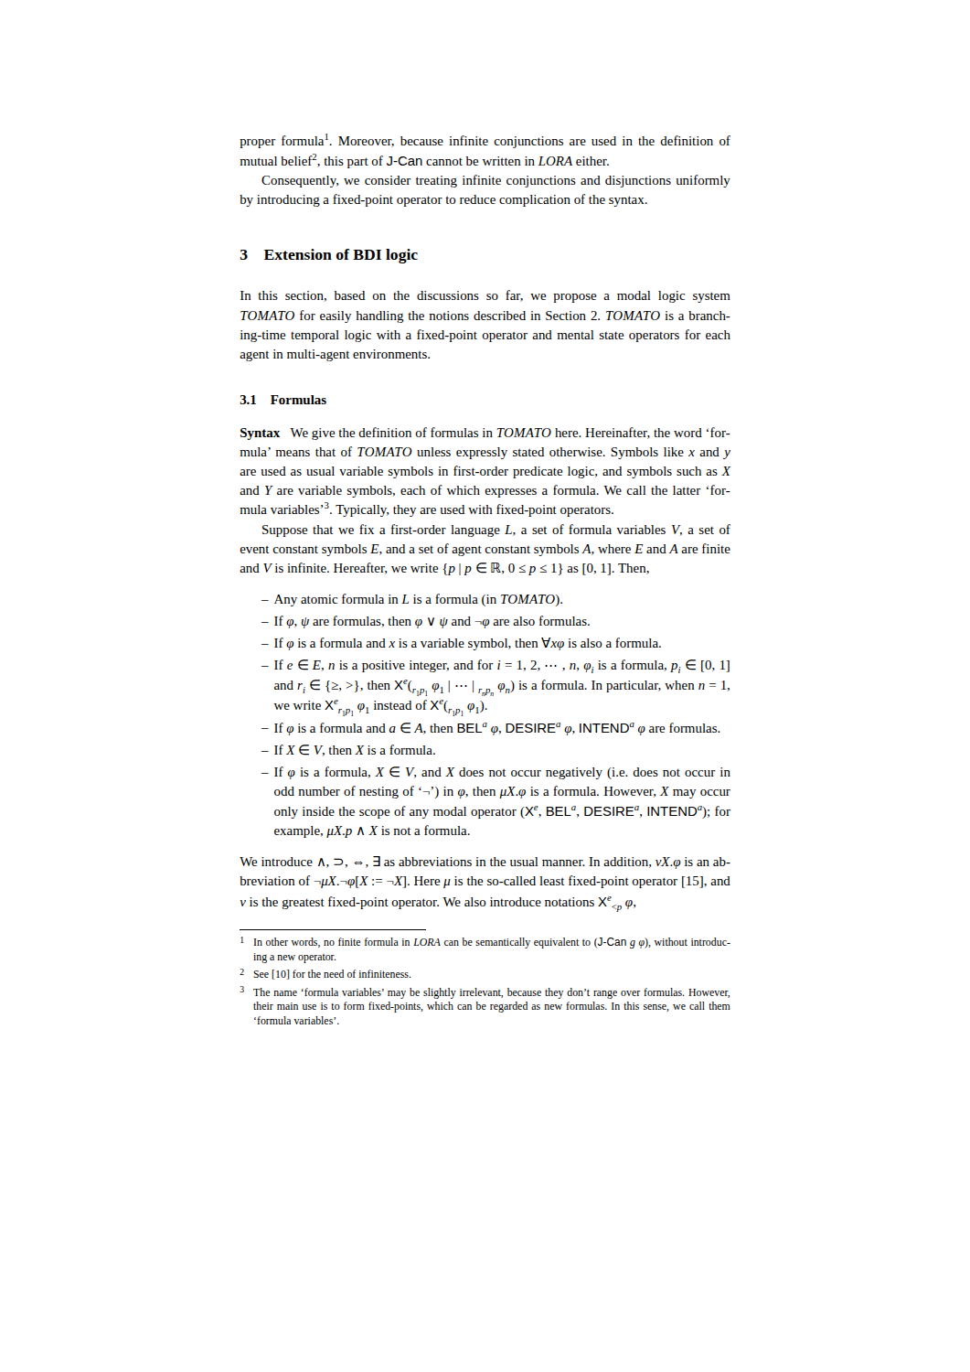proper formula1. Moreover, because infinite conjunctions are used in the definition of mutual belief2, this part of J-Can cannot be written in LORA either.
Consequently, we consider treating infinite conjunctions and disjunctions uniformly by introducing a fixed-point operator to reduce complication of the syntax.
3 Extension of BDI logic
In this section, based on the discussions so far, we propose a modal logic system TOMATO for easily handling the notions described in Section 2. TOMATO is a branching-time temporal logic with a fixed-point operator and mental state operators for each agent in multi-agent environments.
3.1 Formulas
Syntax We give the definition of formulas in TOMATO here. Hereinafter, the word ‘formula’ means that of TOMATO unless expressly stated otherwise. Symbols like x and y are used as usual variable symbols in first-order predicate logic, and symbols such as X and Y are variable symbols, each of which expresses a formula. We call the latter ‘formula variables’3. Typically, they are used with fixed-point operators.
Suppose that we fix a first-order language L, a set of formula variables V, a set of event constant symbols E, and a set of agent constant symbols A, where E and A are finite and V is infinite. Hereafter, we write {p | p ∈ ℝ, 0 ≤ p ≤ 1} as [0, 1]. Then,
Any atomic formula in L is a formula (in TOMATO).
If φ, ψ are formulas, then φ ∨ ψ and ¬φ are also formulas.
If φ is a formula and x is a variable symbol, then ∀xφ is also a formula.
If e ∈ E, n is a positive integer, and for i = 1, 2, ⋯ , n, φi is a formula, pi ∈ [0, 1] and ri ∈ {≥, >}, then Xe(r1p1 φ1 | ⋯ | rnpn φn) is a formula. In particular, when n = 1, we write Xer1p1 φ1 instead of Xe(r1p1 φ1).
If φ is a formula and a ∈ A, then BELa φ, DESIREa φ, INTENDa φ are formulas.
If X ∈ V, then X is a formula.
If φ is a formula, X ∈ V, and X does not occur negatively (i.e. does not occur in odd number of nesting of ‘¬’) in φ, then μX.φ is a formula. However, X may occur only inside the scope of any modal operator (Xe, BELa, DESIREa, INTENDa); for example, μX.p ∧ X is not a formula.
We introduce ∧, ⊃, ⇔, ∃ as abbreviations in the usual manner. In addition, νX.φ is an abbreviation of ¬μX.¬φ[X := ¬X]. Here μ is the so-called least fixed-point operator [15], and ν is the greatest fixed-point operator. We also introduce notations Xe<p φ,
1 In other words, no finite formula in LORA can be semantically equivalent to (J-Can g φ), without introducing a new operator.
2 See [10] for the need of infiniteness.
3 The name ‘formula variables’ may be slightly irrelevant, because they don’t range over formulas. However, their main use is to form fixed-points, which can be regarded as new formulas. In this sense, we call them ‘formula variables’.